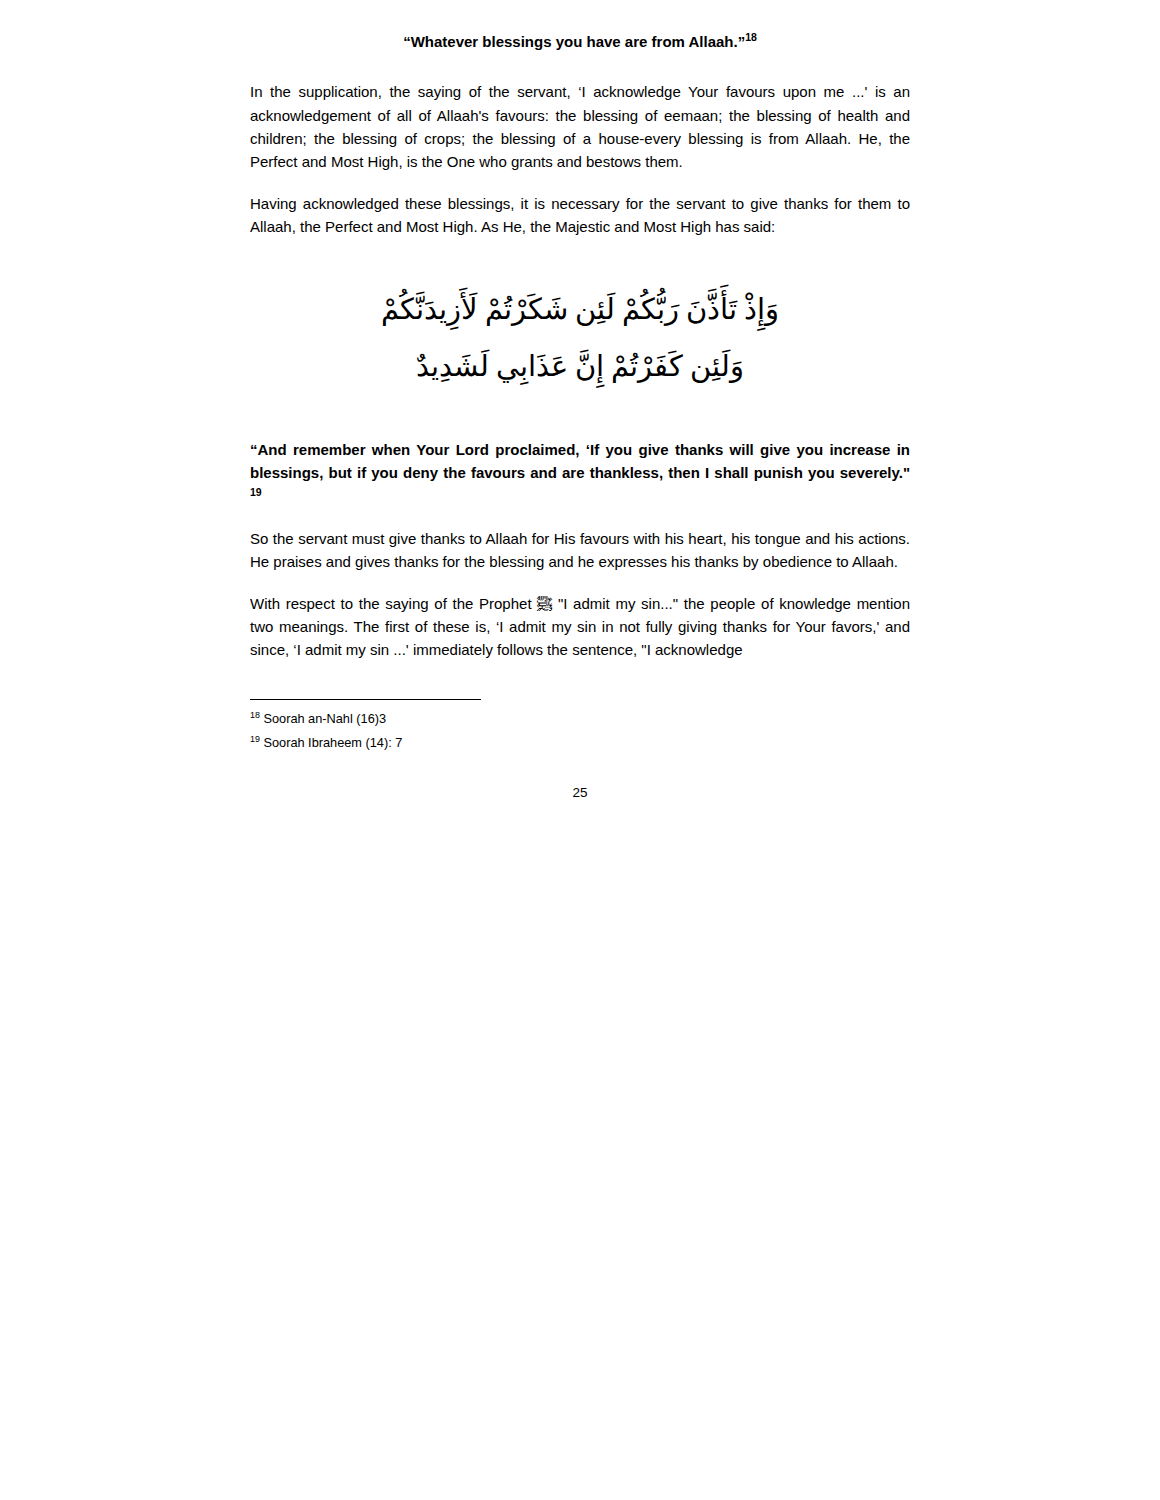“Whatever blessings you have are from Allaah.”18
In the supplication, the saying of the servant, ‘I acknowledge Your favours upon me ...' is an acknowledgement of all of Allaah's favours: the blessing of eemaan; the blessing of health and children; the blessing of crops; the blessing of a house-every blessing is from Allaah. He, the Perfect and Most High, is the One who grants and bestows them.
Having acknowledged these blessings, it is necessary for the servant to give thanks for them to Allaah, the Perfect and Most High. As He, the Majestic and Most High has said:
وَإِذْ تَأَذَّنَ رَبُّكُمْ لَئِن شَكَرْتُمْ لَأَزِيدَنَّكُمْ
وَلَئِن كَفَرْتُمْ إِنَّ عَذَابِي لَشَدِيدٌ
“And remember when Your Lord proclaimed, ‘If you give thanks will give you increase in blessings, but if you deny the favours and are thankless, then I shall punish you severely." 19
So the servant must give thanks to Allaah for His favours with his heart, his tongue and his actions. He praises and gives thanks for the blessing and he expresses his thanks by obedience to Allaah.
With respect to the saying of the Prophet ﷺ "I admit my sin..." the people of knowledge mention two meanings. The first of these is, ‘I admit my sin in not fully giving thanks for Your favors,' and since, ‘I admit my sin ...' immediately follows the sentence, "I acknowledge
18 Soorah an-Nahl (16)3
19 Soorah Ibraheem (14): 7
25